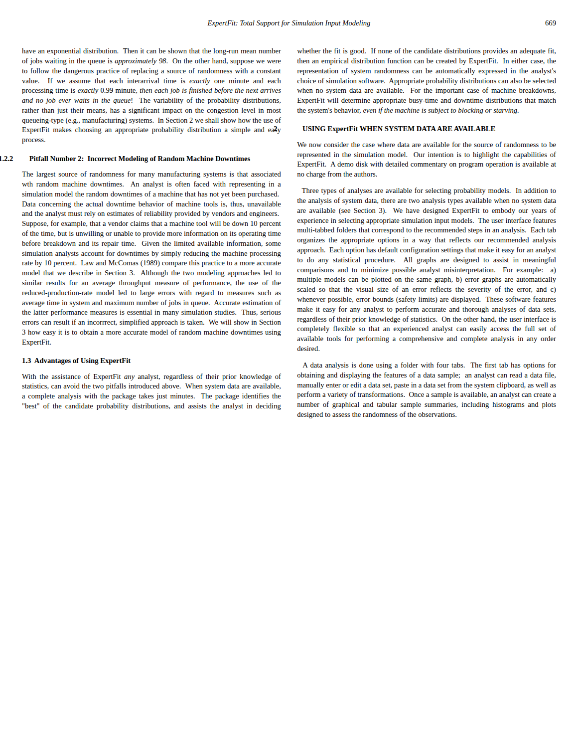ExpertFit: Total Support for Simulation Input Modeling 669
have an exponential distribution. Then it can be shown that the long-run mean number of jobs waiting in the queue is approximately 98. On the other hand, suppose we were to follow the dangerous practice of replacing a source of randomness with a constant value. If we assume that each interarrival time is exactly one minute and each processing time is exactly 0.99 minute, then each job is finished before the next arrives and no job ever waits in the queue! The variability of the probability distributions, rather than just their means, has a significant impact on the congestion level in most queueing-type (e.g., manufacturing) systems. In Section 2 we shall show how the use of ExpertFit makes choosing an appropriate probability distribution a simple and easy process.
1.2.2 Pitfall Number 2: Incorrect Modeling of Random Machine Downtimes
The largest source of randomness for many manufacturing systems is that associated wth random machine downtimes. An analyst is often faced with representing in a simulation model the random downtimes of a machine that has not yet been purchased. Data concerning the actual downtime behavior of machine tools is, thus, unavailable and the analyst must rely on estimates of reliability provided by vendors and engineers. Suppose, for example, that a vendor claims that a machine tool will be down 10 percent of the time, but is unwilling or unable to provide more information on its operating time before breakdown and its repair time. Given the limited available information, some simulation analysts account for downtimes by simply reducing the machine processing rate by 10 percent. Law and McComas (1989) compare this practice to a more accurate model that we describe in Section 3. Although the two modeling approaches led to similar results for an average throughput measure of performance, the use of the reduced-production-rate model led to large errors with regard to measures such as average time in system and maximum number of jobs in queue. Accurate estimation of the latter performance measures is essential in many simulation studies. Thus, serious errors can result if an incorrrect, simplified approach is taken. We will show in Section 3 how easy it is to obtain a more accurate model of random machine downtimes using ExpertFit.
1.3 Advantages of Using ExpertFit
With the assistance of ExpertFit any analyst, regardless of their prior knowledge of statistics, can avoid the two pitfalls introduced above. When system data are available, a complete analysis with the package takes just minutes. The package identifies the "best" of the candidate probability distributions, and assists the analyst in deciding whether the fit is good. If none of the candidate distributions provides an adequate fit, then an empirical distribution function can be created by ExpertFit. In either case, the representation of system randomness can be automatically expressed in the analyst's choice of simulation software. Appropriate probability distributions can also be selected when no system data are available. For the important case of machine breakdowns, ExpertFit will determine appropriate busy-time and downtime distributions that match the system's behavior, even if the machine is subject to blocking or starving.
2 USING ExpertFit WHEN SYSTEM DATA ARE AVAILABLE
We now consider the case where data are available for the source of randomness to be represented in the simulation model. Our intention is to highlight the capabilities of ExpertFit. A demo disk with detailed commentary on program operation is available at no charge from the authors.
Three types of analyses are available for selecting probability models. In addition to the analysis of system data, there are two analysis types available when no system data are available (see Section 3). We have designed ExpertFit to embody our years of experience in selecting appropriate simulation input models. The user interface features multi-tabbed folders that correspond to the recommended steps in an analysis. Each tab organizes the appropriate options in a way that reflects our recommended analysis approach. Each option has default configuration settings that make it easy for an analyst to do any statistical procedure. All graphs are designed to assist in meaningful comparisons and to minimize possible analyst misinterpretation. For example: a) multiple models can be plotted on the same graph, b) error graphs are automatically scaled so that the visual size of an error reflects the severity of the error, and c) whenever possible, error bounds (safety limits) are displayed. These software features make it easy for any analyst to perform accurate and thorough analyses of data sets, regardless of their prior knowledge of statistics. On the other hand, the user interface is completely flexible so that an experienced analyst can easily access the full set of available tools for performing a comprehensive and complete analysis in any order desired.
A data analysis is done using a folder with four tabs. The first tab has options for obtaining and displaying the features of a data sample; an analyst can read a data file, manually enter or edit a data set, paste in a data set from the system clipboard, as well as perform a variety of transformations. Once a sample is available, an analyst can create a number of graphical and tabular sample summaries, including histograms and plots designed to assess the randomness of the observations.